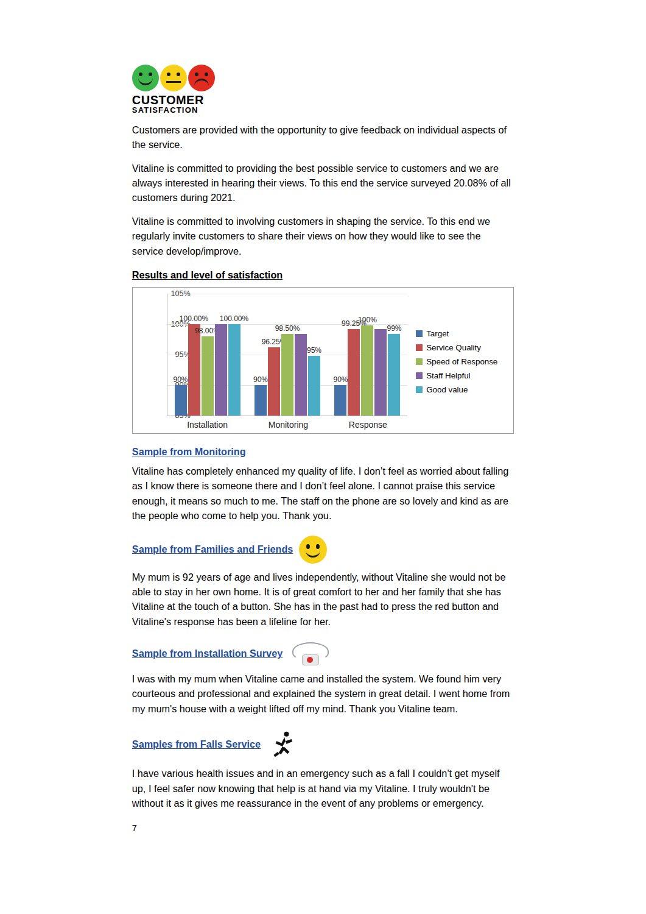CUSTOMER
SATISFACTION
Customers are provided with the opportunity to give feedback on individual aspects of the service.
Vitaline is committed to providing the best possible service to customers and we are always interested in hearing their views. To this end the service surveyed 20.08% of all customers during 2021.
Vitaline is committed to involving customers in shaping the service. To this end we regularly invite customers to share their views on how they would like to see the service develop/improve.
Results and level of satisfaction
105% 100% 95% 90% 85%
90%
100.00%
98.00%
100.00%
90%
96.25%
98.50%
95%
90%
99.25%
100%
99%
Installation Monitoring Response
Target
Service Quality
Speed of Response
Staff Helpful
Good value
Sample from Monitoring
Vitaline has completely enhanced my quality of life. I don’t feel as worried about falling as I know there is someone there and I don’t feel alone. I cannot praise this service enough, it means so much to me. The staff on the phone are so lovely and kind as are the people who come to help you. Thank you.
Sample from Families and Friends
My mum is 92 years of age and lives independently, without Vitaline she would not be able to stay in her own home. It is of great comfort to her and her family that she has Vitaline at the touch of a button. She has in the past had to press the red button and Vitaline's response has been a lifeline for her.
Sample from Installation Survey
I was with my mum when Vitaline came and installed the system. We found him very courteous and professional and explained the system in great detail. I went home from my mum's house with a weight lifted off my mind. Thank you Vitaline team.
Samples from Falls Service
I have various health issues and in an emergency such as a fall I couldn't get myself up, I feel safer now knowing that help is at hand via my Vitaline. I truly wouldn't be without it as it gives me reassurance in the event of any problems or emergency.
7